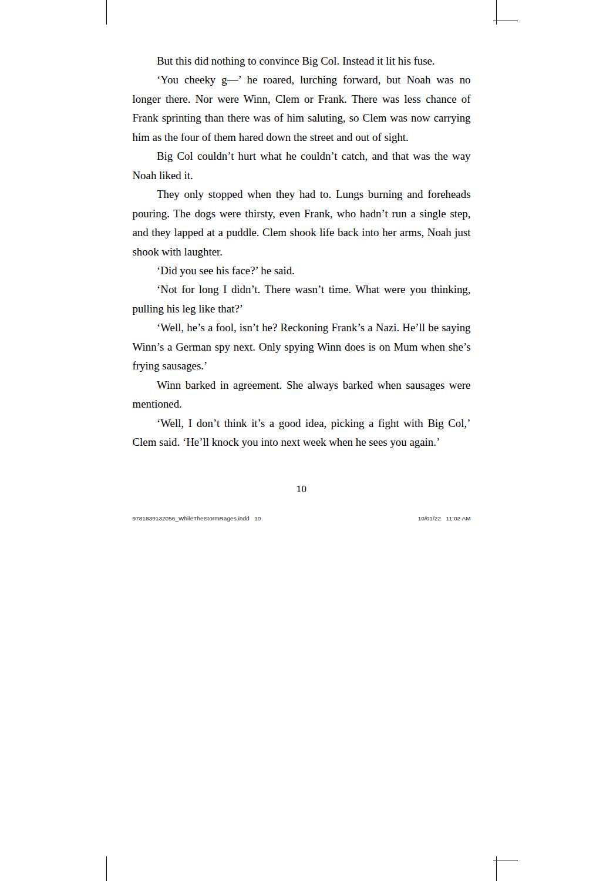But this did nothing to convince Big Col. Instead it lit his fuse.
‘You cheeky g—’ he roared, lurching forward, but Noah was no longer there. Nor were Winn, Clem or Frank. There was less chance of Frank sprinting than there was of him saluting, so Clem was now carrying him as the four of them hared down the street and out of sight.
Big Col couldn’t hurt what he couldn’t catch, and that was the way Noah liked it.
They only stopped when they had to. Lungs burning and foreheads pouring. The dogs were thirsty, even Frank, who hadn’t run a single step, and they lapped at a puddle. Clem shook life back into her arms, Noah just shook with laughter.
‘Did you see his face?’ he said.
‘Not for long I didn’t. There wasn’t time. What were you thinking, pulling his leg like that?’
‘Well, he’s a fool, isn’t he? Reckoning Frank’s a Nazi. He’ll be saying Winn’s a German spy next. Only spying Winn does is on Mum when she’s frying sausages.’
Winn barked in agreement. She always barked when sausages were mentioned.
‘Well, I don’t think it’s a good idea, picking a fight with Big Col,’ Clem said. ‘He’ll knock you into next week when he sees you again.’
10
9781839132056_WhileTheStormRages.indd 10 10/01/22 11:02 AM